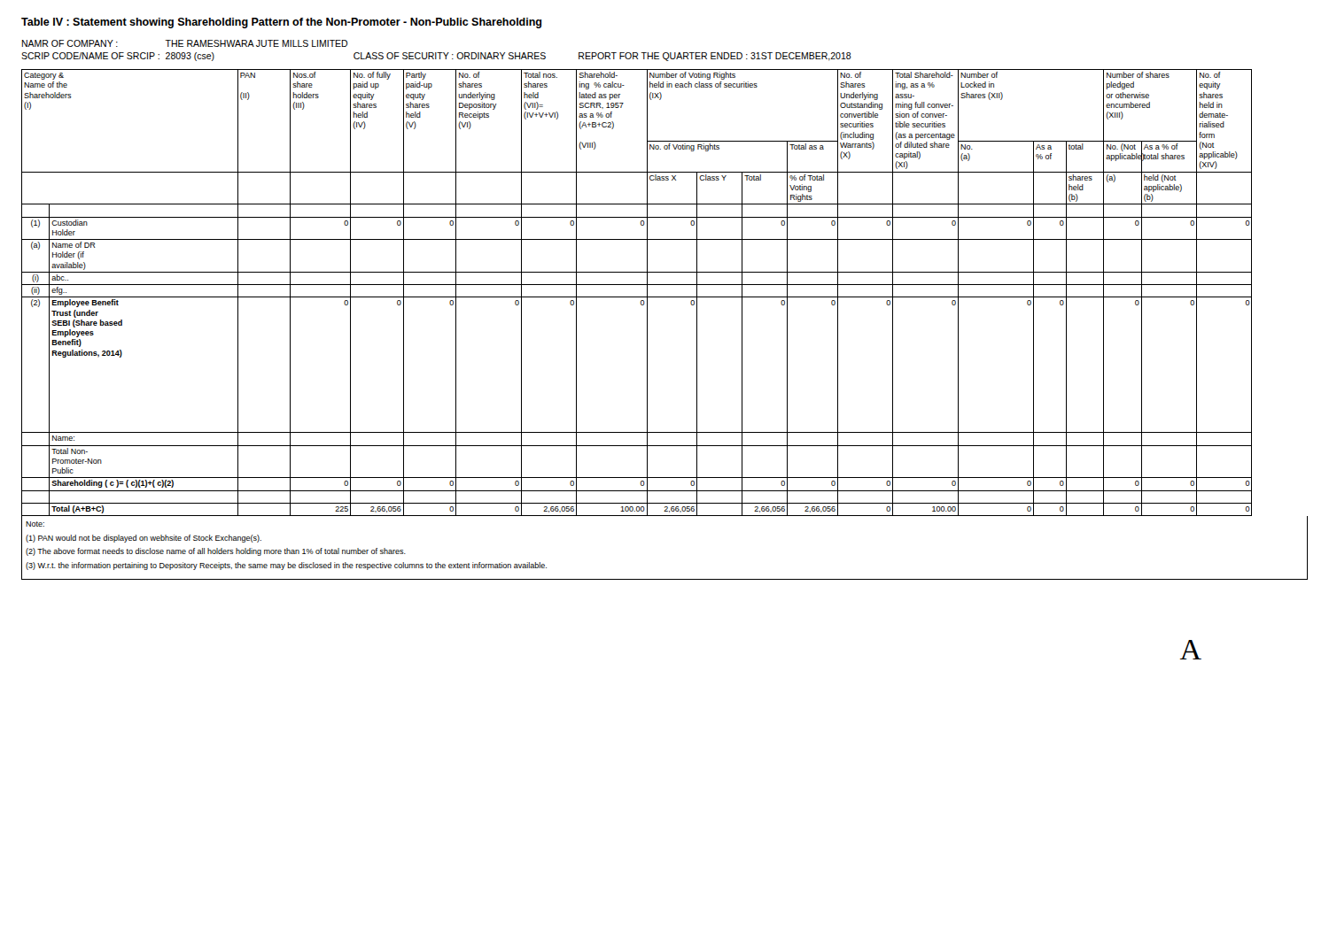Table IV : Statement showing Shareholding Pattern of the Non-Promoter - Non-Public Shareholding
| NAMR OF COMPANY : | THE RAMESHWARA JUTE MILLS LIMITED | | |
| SCRIP CODE/NAME OF SRCIP : | 28093 (cse) | CLASS OF SECURITY : ORDINARY SHARES | REPORT FOR THE QUARTER ENDED : 31ST DECEMBER,2018 |
| Category & Name of the Shareholders (I) | PAN (II) | Nos.of share holders (III) | No. of fully paid up equity shares held (IV) | Partly paid-up equty shares held (V) | No. of shares underlying Depository Receipts (VI) | Total nos. shares held (VII)= (IV+V+VI) | Sharehold- ing % calcu- lated as per SCRR, 1957 as a % of (A+B+C2) (VIII) | Number of Voting Rights held in each class of securities (IX) | No. of Shares Underlying Outstanding convertible securities (including Warrants) (X) | Total Sharehold- ing, as a % assu- ming full conver- sion of conver- tible securities (as a percentage of diluted share capital) (XI) | Number of Locked in Shares (XII) | Number of shares pledged or otherwise encumbered (XIII) | No. of equity shares held in demate- rialised form (Not applicable) (XIV) |
| --- | --- | --- | --- | --- | --- | --- | --- | --- | --- | --- | --- | --- | --- |
| No. of Voting Rights | Total as a | No. (a) | As a % of | total | No. (Not applicable) | As a % of total shares |
| | | | | | | | | Class X | Class Y | Total | % of Total Voting Rights | | | | | shares held (b) | (a) | held (Not applicable) (b) | |
| (1) | Custodian Holder | | 0 | 0 | 0 | 0 | 0 | 0 | 0 | | 0 | 0 | 0 | 0 | 0 | 0 | | 0 | 0 | 0 |
| (a) | Name of DR Holder (if available) | | | | | | | | | | | | | | | | | | | |
| (i) | abc.. | | | | | | | | | | | | | | | | | | | |
| (ii) | efg.. | | | | | | | | | | | | | | | | | | | |
| (2) | Employee Benefit Trust (under SEBI (Share based Employees Benefit) Regulations, 2014) | | 0 | 0 | 0 | 0 | 0 | 0 | 0 | | 0 | 0 | 0 | 0 | 0 | 0 | | 0 | 0 | 0 |
| | Name: | | | | | | | | | | | | | | | | | | | |
| | Total Non- Promoter-Non Public | | | | | | | | | | | | | | | | | | | |
| | Shareholding ( c )= ( c)(1)+( c)(2) | | 0 | 0 | 0 | 0 | 0 | 0 | 0 | | 0 | 0 | 0 | 0 | 0 | 0 | | 0 | 0 | 0 |
| | Total (A+B+C) | | 225 | 2,66,056 | 0 | 0 | 2,66,056 | 100.00 | 2,66,056 | | 2,66,056 | 2,66,056 | 0 | 100.00 | 0 | 0 | | 0 | 0 | 0 |
Note:
(1) PAN would not be displayed on webhsite of Stock Exchange(s).
(2) The above format needs to disclose name of all holders holding more than 1% of total number of shares.
(3) W.r.t. the information pertaining to Depository Receipts, the same may be disclosed in the respective columns to the extent information available.
A